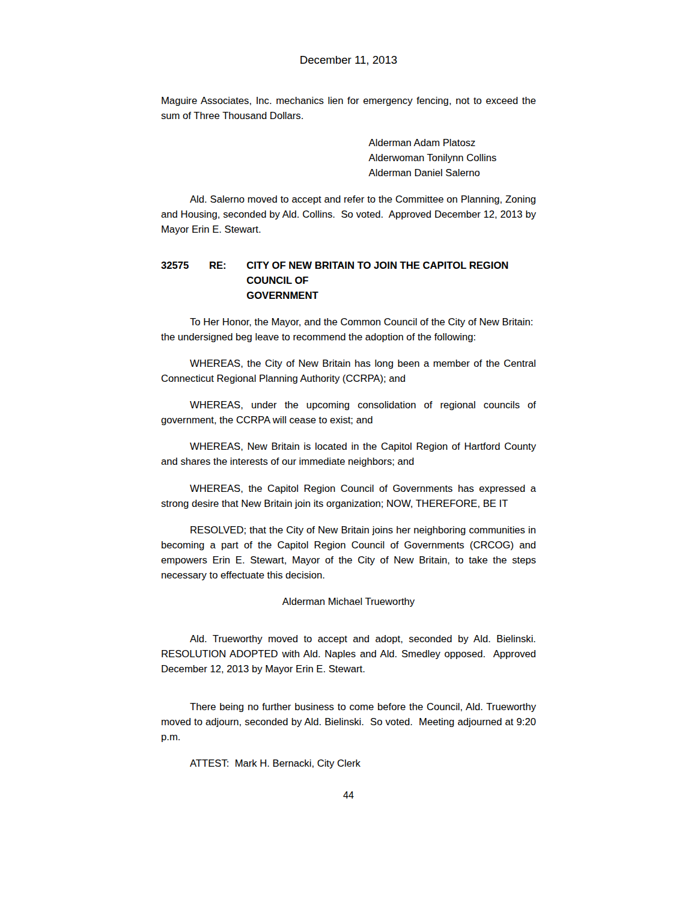December 11, 2013
Maguire Associates, Inc. mechanics lien for emergency fencing, not to exceed the sum of Three Thousand Dollars.
Alderman Adam Platosz
Alderwoman Tonilynn Collins
Alderman Daniel Salerno
Ald. Salerno moved to accept and refer to the Committee on Planning, Zoning and Housing, seconded by Ald. Collins. So voted. Approved December 12, 2013 by Mayor Erin E. Stewart.
32575 RE: CITY OF NEW BRITAIN TO JOIN THE CAPITOL REGION COUNCIL OF GOVERNMENT
To Her Honor, the Mayor, and the Common Council of the City of New Britain: the undersigned beg leave to recommend the adoption of the following:
WHEREAS, the City of New Britain has long been a member of the Central Connecticut Regional Planning Authority (CCRPA); and
WHEREAS, under the upcoming consolidation of regional councils of government, the CCRPA will cease to exist; and
WHEREAS, New Britain is located in the Capitol Region of Hartford County and shares the interests of our immediate neighbors; and
WHEREAS, the Capitol Region Council of Governments has expressed a strong desire that New Britain join its organization; NOW, THEREFORE, BE IT
RESOLVED; that the City of New Britain joins her neighboring communities in becoming a part of the Capitol Region Council of Governments (CRCOG) and empowers Erin E. Stewart, Mayor of the City of New Britain, to take the steps necessary to effectuate this decision.
Alderman Michael Trueworthy
Ald. Trueworthy moved to accept and adopt, seconded by Ald. Bielinski. RESOLUTION ADOPTED with Ald. Naples and Ald. Smedley opposed. Approved December 12, 2013 by Mayor Erin E. Stewart.
There being no further business to come before the Council, Ald. Trueworthy moved to adjourn, seconded by Ald. Bielinski. So voted. Meeting adjourned at 9:20 p.m.
ATTEST: Mark H. Bernacki, City Clerk
44